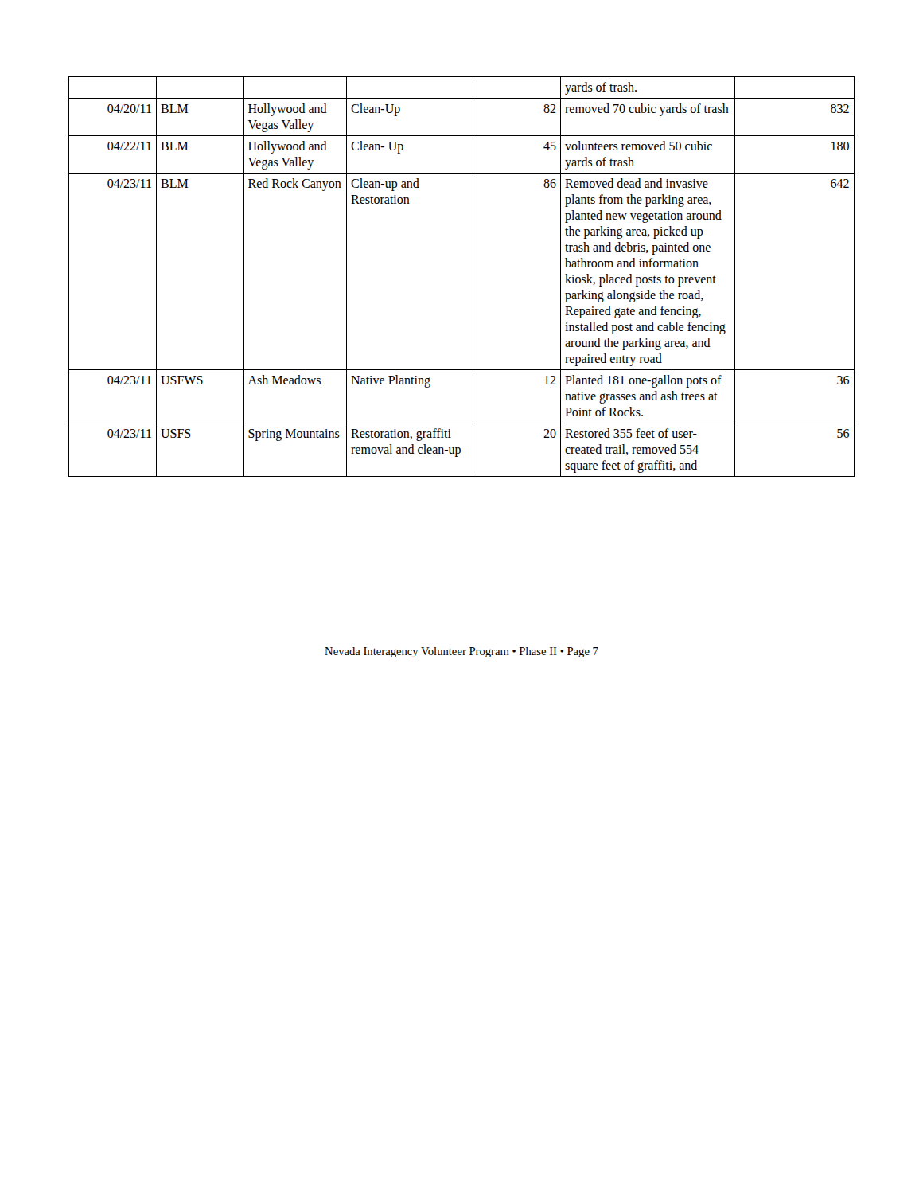| | | | | | yards of trash. | |
| 04/20/11 | BLM | Hollywood and Vegas Valley | Clean-Up | 82 | removed 70 cubic yards of trash | 832 |
| 04/22/11 | BLM | Hollywood and Vegas Valley | Clean- Up | 45 | volunteers removed 50 cubic yards of trash | 180 |
| 04/23/11 | BLM | Red Rock Canyon | Clean-up and Restoration | 86 | Removed dead and invasive plants from the parking area, planted new vegetation around the parking area, picked up trash and debris, painted one bathroom and information kiosk, placed posts to prevent parking alongside the road, Repaired gate and fencing, installed post and cable fencing around the parking area, and repaired entry road | 642 |
| 04/23/11 | USFWS | Ash Meadows | Native Planting | 12 | Planted 181 one-gallon pots of native grasses and ash trees at Point of Rocks. | 36 |
| 04/23/11 | USFS | Spring Mountains | Restoration, graffiti removal and clean-up | 20 | Restored 355 feet of user-created trail, removed 554 square feet of graffiti, and | 56 |
Nevada Interagency Volunteer Program • Phase II • Page 7